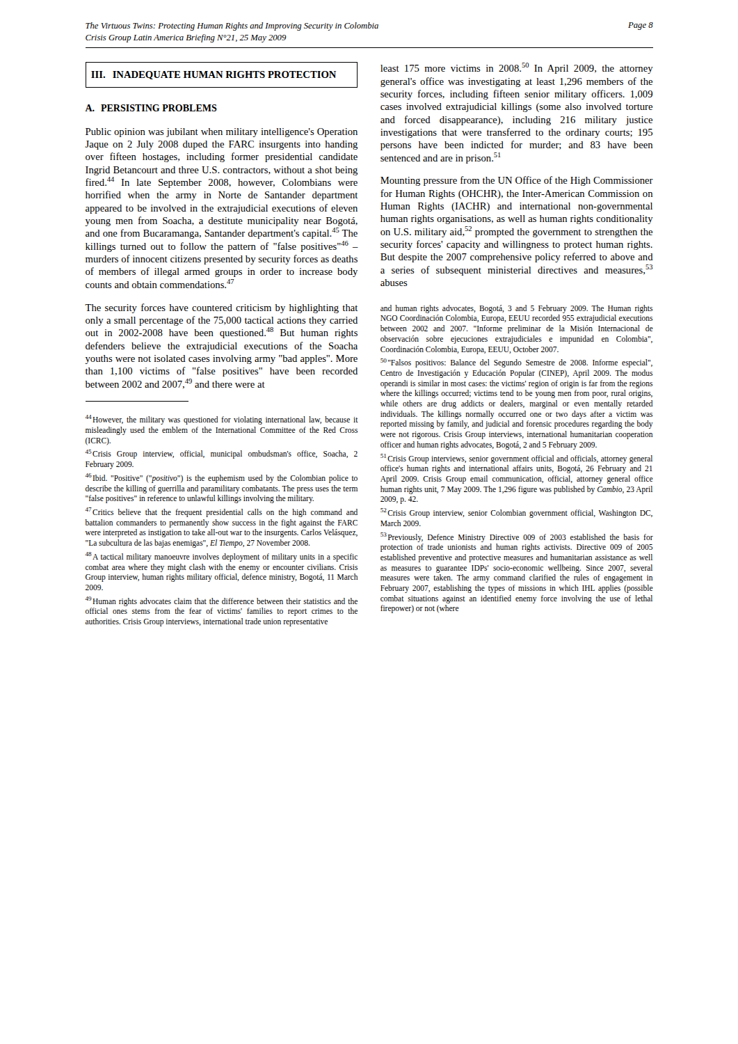The Virtuous Twins: Protecting Human Rights and Improving Security in Colombia
Crisis Group Latin America Briefing N°21, 25 May 2009
Page 8
III. INADEQUATE HUMAN RIGHTS PROTECTION
A. PERSISTING PROBLEMS
Public opinion was jubilant when military intelligence's Operation Jaque on 2 July 2008 duped the FARC insurgents into handing over fifteen hostages, including former presidential candidate Ingrid Betancourt and three U.S. contractors, without a shot being fired.44 In late September 2008, however, Colombians were horrified when the army in Norte de Santander department appeared to be involved in the extrajudicial executions of eleven young men from Soacha, a destitute municipality near Bogotá, and one from Bucaramanga, Santander department's capital.45 The killings turned out to follow the pattern of "false positives"46 – murders of innocent citizens presented by security forces as deaths of members of illegal armed groups in order to increase body counts and obtain commendations.47
The security forces have countered criticism by highlighting that only a small percentage of the 75,000 tactical actions they carried out in 2002-2008 have been questioned.48 But human rights defenders believe the extrajudicial executions of the Soacha youths were not isolated cases involving army "bad apples". More than 1,100 victims of "false positives" have been recorded between 2002 and 2007,49 and there were at
44However, the military was questioned for violating international law, because it misleadingly used the emblem of the International Committee of the Red Cross (ICRC).
45Crisis Group interview, official, municipal ombudsman's office, Soacha, 2 February 2009.
46Ibid. "Positive" ("positivo") is the euphemism used by the Colombian police to describe the killing of guerrilla and paramilitary combatants. The press uses the term "false positives" in reference to unlawful killings involving the military.
47Critics believe that the frequent presidential calls on the high command and battalion commanders to permanently show success in the fight against the FARC were interpreted as instigation to take all-out war to the insurgents. Carlos Velásquez, "La subcultura de las bajas enemigas", El Tiempo, 27 November 2008.
48A tactical military manoeuvre involves deployment of military units in a specific combat area where they might clash with the enemy or encounter civilians. Crisis Group interview, human rights military official, defence ministry, Bogotá, 11 March 2009.
49Human rights advocates claim that the difference between their statistics and the official ones stems from the fear of victims' families to report crimes to the authorities. Crisis Group interviews, international trade union representative
least 175 more victims in 2008.50 In April 2009, the attorney general's office was investigating at least 1,296 members of the security forces, including fifteen senior military officers. 1,009 cases involved extrajudicial killings (some also involved torture and forced disappearance), including 216 military justice investigations that were transferred to the ordinary courts; 195 persons have been indicted for murder; and 83 have been sentenced and are in prison.51
Mounting pressure from the UN Office of the High Commissioner for Human Rights (OHCHR), the Inter-American Commission on Human Rights (IACHR) and international non-governmental human rights organisations, as well as human rights conditionality on U.S. military aid,52 prompted the government to strengthen the security forces' capacity and willingness to protect human rights. But despite the 2007 comprehensive policy referred to above and a series of subsequent ministerial directives and measures,53 abuses
and human rights advocates, Bogotá, 3 and 5 February 2009. The Human rights NGO Coordinación Colombia, Europa, EEUU recorded 955 extrajudicial executions between 2002 and 2007. "Informe preliminar de la Misión Internacional de observación sobre ejecuciones extrajudiciales e impunidad en Colombia", Coordinación Colombia, Europa, EEUU, October 2007.
50"Falsos positivos: Balance del Segundo Semestre de 2008. Informe especial", Centro de Investigación y Educación Popular (CINEP), April 2009. The modus operandi is similar in most cases: the victims' region of origin is far from the regions where the killings occurred; victims tend to be young men from poor, rural origins, while others are drug addicts or dealers, marginal or even mentally retarded individuals. The killings normally occurred one or two days after a victim was reported missing by family, and judicial and forensic procedures regarding the body were not rigorous. Crisis Group interviews, international humanitarian cooperation officer and human rights advocates, Bogotá, 2 and 5 February 2009.
51Crisis Group interviews, senior government official and officials, attorney general office's human rights and international affairs units, Bogotá, 26 February and 21 April 2009. Crisis Group email communication, official, attorney general office human rights unit, 7 May 2009. The 1,296 figure was published by Cambio, 23 April 2009, p. 42.
52Crisis Group interview, senior Colombian government official, Washington DC, March 2009.
53Previously, Defence Ministry Directive 009 of 2003 established the basis for protection of trade unionists and human rights activists. Directive 009 of 2005 established preventive and protective measures and humanitarian assistance as well as measures to guarantee IDPs' socio-economic wellbeing. Since 2007, several measures were taken. The army command clarified the rules of engagement in February 2007, establishing the types of missions in which IHL applies (possible combat situations against an identified enemy force involving the use of lethal firepower) or not (where